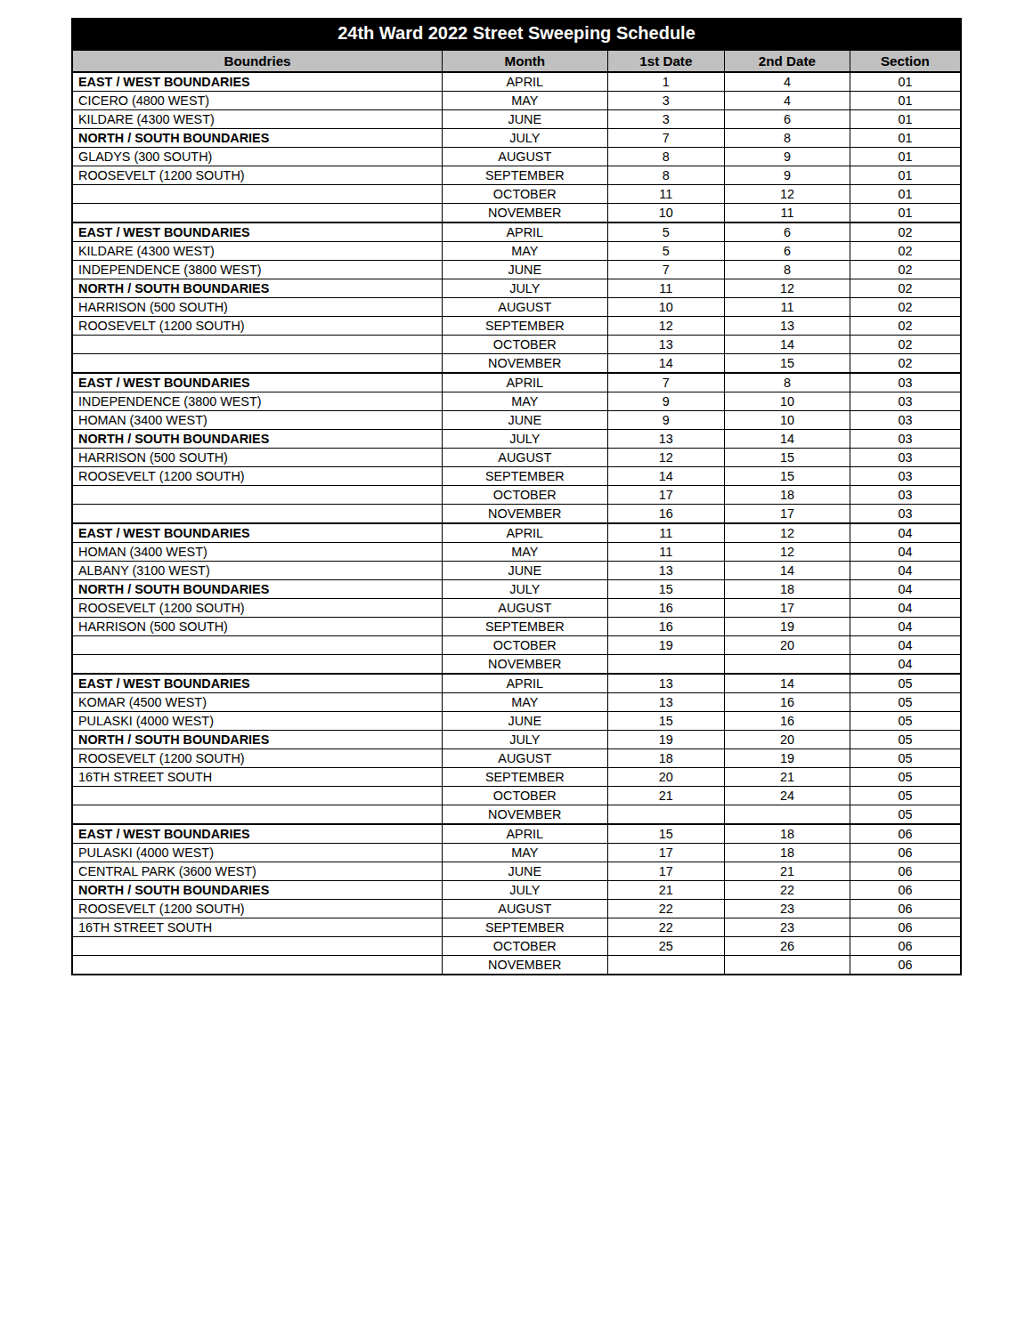24th Ward 2022 Street Sweeping Schedule
| Boundries | Month | 1st Date | 2nd Date | Section |
| --- | --- | --- | --- | --- |
| EAST / WEST BOUNDARIES | APRIL | 1 | 4 | 01 |
| CICERO (4800 WEST) | MAY | 3 | 4 | 01 |
| KILDARE (4300 WEST) | JUNE | 3 | 6 | 01 |
| NORTH / SOUTH BOUNDARIES | JULY | 7 | 8 | 01 |
| GLADYS (300 SOUTH) | AUGUST | 8 | 9 | 01 |
| ROOSEVELT (1200 SOUTH) | SEPTEMBER | 8 | 9 | 01 |
| | OCTOBER | 11 | 12 | 01 |
| | NOVEMBER | 10 | 11 | 01 |
| EAST / WEST BOUNDARIES | APRIL | 5 | 6 | 02 |
| KILDARE (4300 WEST) | MAY | 5 | 6 | 02 |
| INDEPENDENCE (3800 WEST) | JUNE | 7 | 8 | 02 |
| NORTH / SOUTH BOUNDARIES | JULY | 11 | 12 | 02 |
| HARRISON (500 SOUTH) | AUGUST | 10 | 11 | 02 |
| ROOSEVELT (1200 SOUTH) | SEPTEMBER | 12 | 13 | 02 |
| | OCTOBER | 13 | 14 | 02 |
| | NOVEMBER | 14 | 15 | 02 |
| EAST / WEST BOUNDARIES | APRIL | 7 | 8 | 03 |
| INDEPENDENCE (3800 WEST) | MAY | 9 | 10 | 03 |
| HOMAN (3400 WEST) | JUNE | 9 | 10 | 03 |
| NORTH / SOUTH BOUNDARIES | JULY | 13 | 14 | 03 |
| HARRISON (500 SOUTH) | AUGUST | 12 | 15 | 03 |
| ROOSEVELT (1200 SOUTH) | SEPTEMBER | 14 | 15 | 03 |
| | OCTOBER | 17 | 18 | 03 |
| | NOVEMBER | 16 | 17 | 03 |
| EAST / WEST BOUNDARIES | APRIL | 11 | 12 | 04 |
| HOMAN (3400 WEST) | MAY | 11 | 12 | 04 |
| ALBANY (3100 WEST) | JUNE | 13 | 14 | 04 |
| NORTH / SOUTH BOUNDARIES | JULY | 15 | 18 | 04 |
| ROOSEVELT (1200 SOUTH) | AUGUST | 16 | 17 | 04 |
| HARRISON (500 SOUTH) | SEPTEMBER | 16 | 19 | 04 |
| | OCTOBER | 19 | 20 | 04 |
| | NOVEMBER | | | 04 |
| EAST / WEST BOUNDARIES | APRIL | 13 | 14 | 05 |
| KOMAR (4500 WEST) | MAY | 13 | 16 | 05 |
| PULASKI (4000 WEST) | JUNE | 15 | 16 | 05 |
| NORTH / SOUTH BOUNDARIES | JULY | 19 | 20 | 05 |
| ROOSEVELT (1200 SOUTH) | AUGUST | 18 | 19 | 05 |
| 16TH STREET SOUTH | SEPTEMBER | 20 | 21 | 05 |
| | OCTOBER | 21 | 24 | 05 |
| | NOVEMBER | | | 05 |
| EAST / WEST BOUNDARIES | APRIL | 15 | 18 | 06 |
| PULASKI (4000 WEST) | MAY | 17 | 18 | 06 |
| CENTRAL PARK (3600 WEST) | JUNE | 17 | 21 | 06 |
| NORTH / SOUTH BOUNDARIES | JULY | 21 | 22 | 06 |
| ROOSEVELT (1200 SOUTH) | AUGUST | 22 | 23 | 06 |
| 16TH STREET SOUTH | SEPTEMBER | 22 | 23 | 06 |
| | OCTOBER | 25 | 26 | 06 |
| | NOVEMBER | | | 06 |